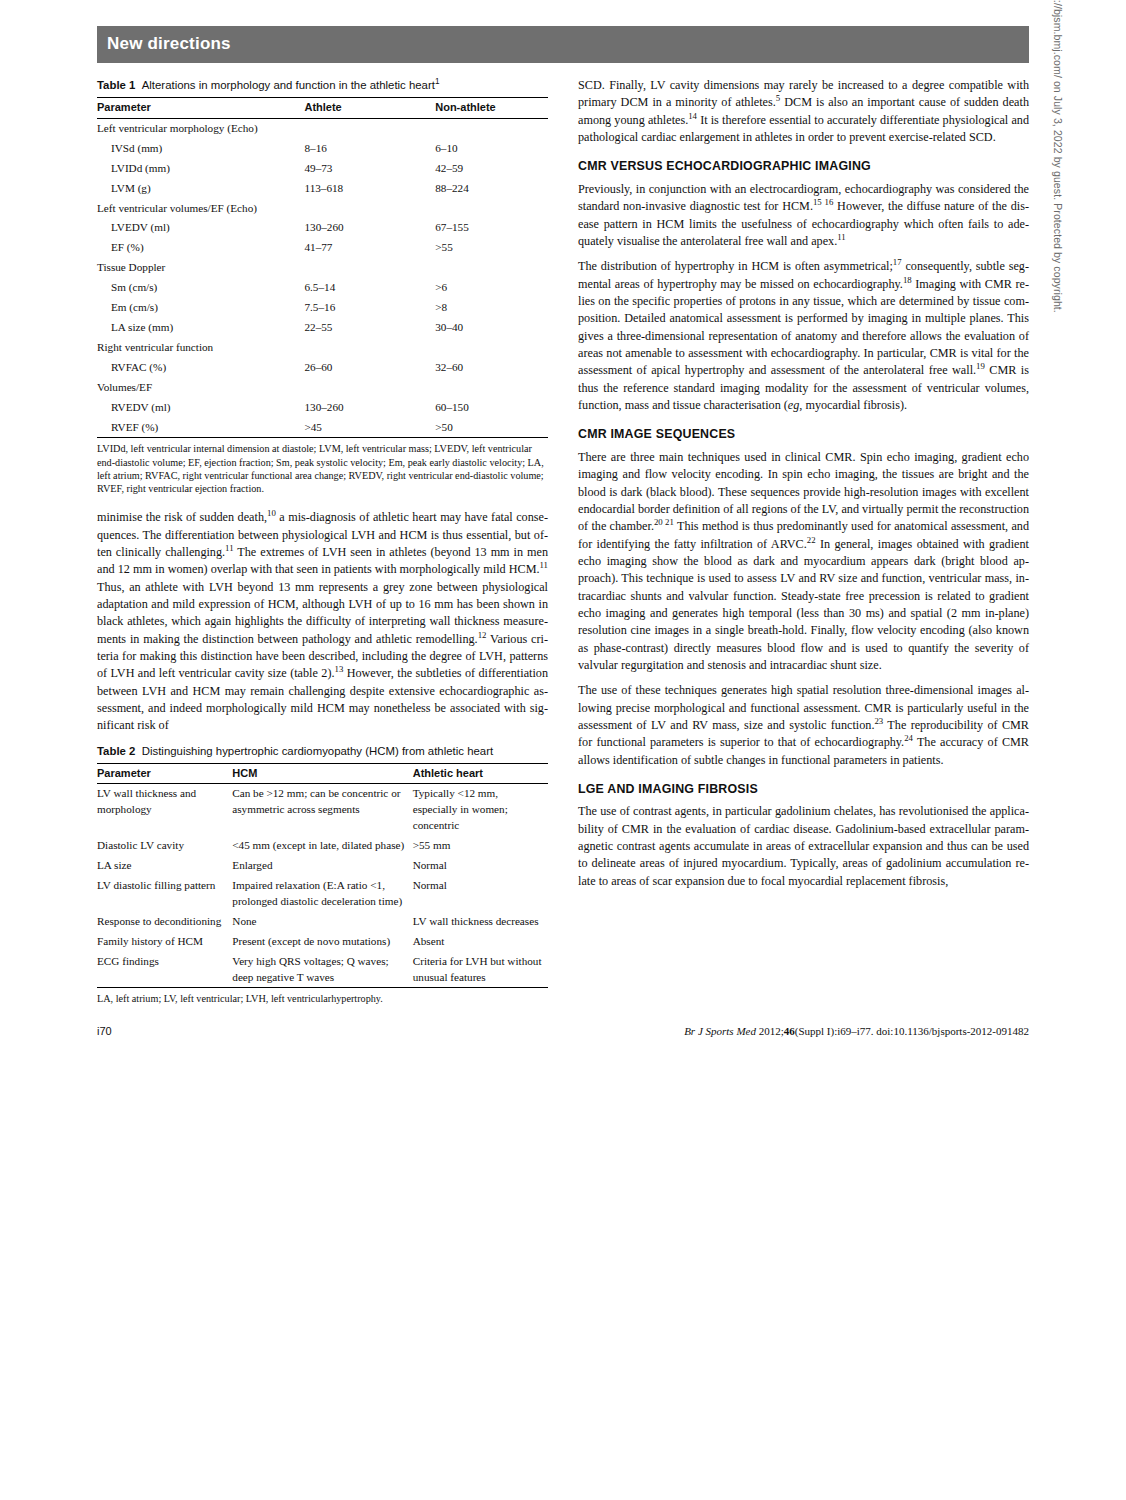Br J Sports Med: first published as 10.1136/bjsports-2012-091482 on 24 October 2012. Downloaded from http://bjsm.bmj.com/ on July 3, 2022 by guest. Protected by copyright.
New directions
Table 1 Alterations in morphology and function in the athletic heart1
| Parameter | Athlete | Non-athlete |
| --- | --- | --- |
| Left ventricular morphology (Echo) |
| IVSd (mm) | 8–16 | 6–10 |
| LVIDd (mm) | 49–73 | 42–59 |
| LVM (g) | 113–618 | 88–224 |
| Left ventricular volumes/EF (Echo) |
| LVEDV (ml) | 130–260 | 67–155 |
| EF (%) | 41–77 | >55 |
| Tissue Doppler |
| Sm (cm/s) | 6.5–14 | >6 |
| Em (cm/s) | 7.5–16 | >8 |
| LA size (mm) | 22–55 | 30–40 |
| Right ventricular function |
| RVFAC (%) | 26–60 | 32–60 |
| Volumes/EF |
| RVEDV (ml) | 130–260 | 60–150 |
| RVEF (%) | >45 | >50 |
LVIDd, left ventricular internal dimension at diastole; LVM, left ventricular mass; LVEDV, left ventricular end-diastolic volume; EF, ejection fraction; Sm, peak systolic velocity; Em, peak early diastolic velocity; LA, left atrium; RVFAC, right ventricular functional area change; RVEDV, right ventricular end-diastolic volume; RVEF, right ventricular ejection fraction.
minimise the risk of sudden death,10 a mis-diagnosis of athletic heart may have fatal consequences. The differentiation between physiological LVH and HCM is thus essential, but often clinically challenging.11 The extremes of LVH seen in athletes (beyond 13 mm in men and 12 mm in women) overlap with that seen in patients with morphologically mild HCM.11 Thus, an athlete with LVH beyond 13 mm represents a grey zone between physiological adaptation and mild expression of HCM, although LVH of up to 16 mm has been shown in black athletes, which again highlights the difficulty of interpreting wall thickness measurements in making the distinction between pathology and athletic remodelling.12 Various criteria for making this distinction have been described, including the degree of LVH, patterns of LVH and left ventricular cavity size (table 2).13 However, the subtleties of differentiation between LVH and HCM may remain challenging despite extensive echocardiographic assessment, and indeed morphologically mild HCM may nonetheless be associated with significant risk of
Table 2 Distinguishing hypertrophic cardiomyopathy (HCM) from athletic heart
| Parameter | HCM | Athletic heart |
| --- | --- | --- |
| LV wall thickness and morphology | Can be >12 mm; can be concentric or asymmetric across segments | Typically <12 mm, especially in women; concentric |
| Diastolic LV cavity | <45 mm (except in late, dilated phase) | >55 mm |
| LA size | Enlarged | Normal |
| LV diastolic filling pattern | Impaired relaxation (E:A ratio <1, prolonged diastolic deceleration time) | Normal |
| Response to deconditioning | None | LV wall thickness decreases |
| Family history of HCM | Present (except de novo mutations) | Absent |
| ECG findings | Very high QRS voltages; Q waves; deep negative T waves | Criteria for LVH but without unusual features |
LA, left atrium; LV, left ventricular; LVH, left ventricularhypertrophy.
SCD. Finally, LV cavity dimensions may rarely be increased to a degree compatible with primary DCM in a minority of athletes.5 DCM is also an important cause of sudden death among young athletes.14 It is therefore essential to accurately differentiate physiological and pathological cardiac enlargement in athletes in order to prevent exercise-related SCD.
CMR versus echocardiographic imaging
Previously, in conjunction with an electrocardiogram, echocardiography was considered the standard non-invasive diagnostic test for HCM.15 16 However, the diffuse nature of the disease pattern in HCM limits the usefulness of echocardiography which often fails to adequately visualise the anterolateral free wall and apex.11
The distribution of hypertrophy in HCM is often asymmetrical;17 consequently, subtle segmental areas of hypertrophy may be missed on echocardiography.18 Imaging with CMR relies on the specific properties of protons in any tissue, which are determined by tissue composition. Detailed anatomical assessment is performed by imaging in multiple planes. This gives a three-dimensional representation of anatomy and therefore allows the evaluation of areas not amenable to assessment with echocardiography. In particular, CMR is vital for the assessment of apical hypertrophy and assessment of the anterolateral free wall.19 CMR is thus the reference standard imaging modality for the assessment of ventricular volumes, function, mass and tissue characterisation (eg, myocardial fibrosis).
CMR image sequences
There are three main techniques used in clinical CMR. Spin echo imaging, gradient echo imaging and flow velocity encoding. In spin echo imaging, the tissues are bright and the blood is dark (black blood). These sequences provide high-resolution images with excellent endocardial border definition of all regions of the LV, and virtually permit the reconstruction of the chamber.20 21 This method is thus predominantly used for anatomical assessment, and for identifying the fatty infiltration of ARVC.22 In general, images obtained with gradient echo imaging show the blood as dark and myocardium appears dark (bright blood approach). This technique is used to assess LV and RV size and function, ventricular mass, intracardiac shunts and valvular function. Steady-state free precession is related to gradient echo imaging and generates high temporal (less than 30 ms) and spatial (2 mm in-plane) resolution cine images in a single breath-hold. Finally, flow velocity encoding (also known as phase-contrast) directly measures blood flow and is used to quantify the severity of valvular regurgitation and stenosis and intracardiac shunt size.
The use of these techniques generates high spatial resolution three-dimensional images allowing precise morphological and functional assessment. CMR is particularly useful in the assessment of LV and RV mass, size and systolic function.23 The reproducibility of CMR for functional parameters is superior to that of echocardiography.24 The accuracy of CMR allows identification of subtle changes in functional parameters in patients.
LGE and imaging fibrosis
The use of contrast agents, in particular gadolinium chelates, has revolutionised the applicability of CMR in the evaluation of cardiac disease. Gadolinium-based extracellular paramagnetic contrast agents accumulate in areas of extracellular expansion and thus can be used to delineate areas of injured myocardium. Typically, areas of gadolinium accumulation relate to areas of scar expansion due to focal myocardial replacement fibrosis,
i70
Br J Sports Med 2012;46(Suppl I):i69–i77. doi:10.1136/bjsports-2012-091482